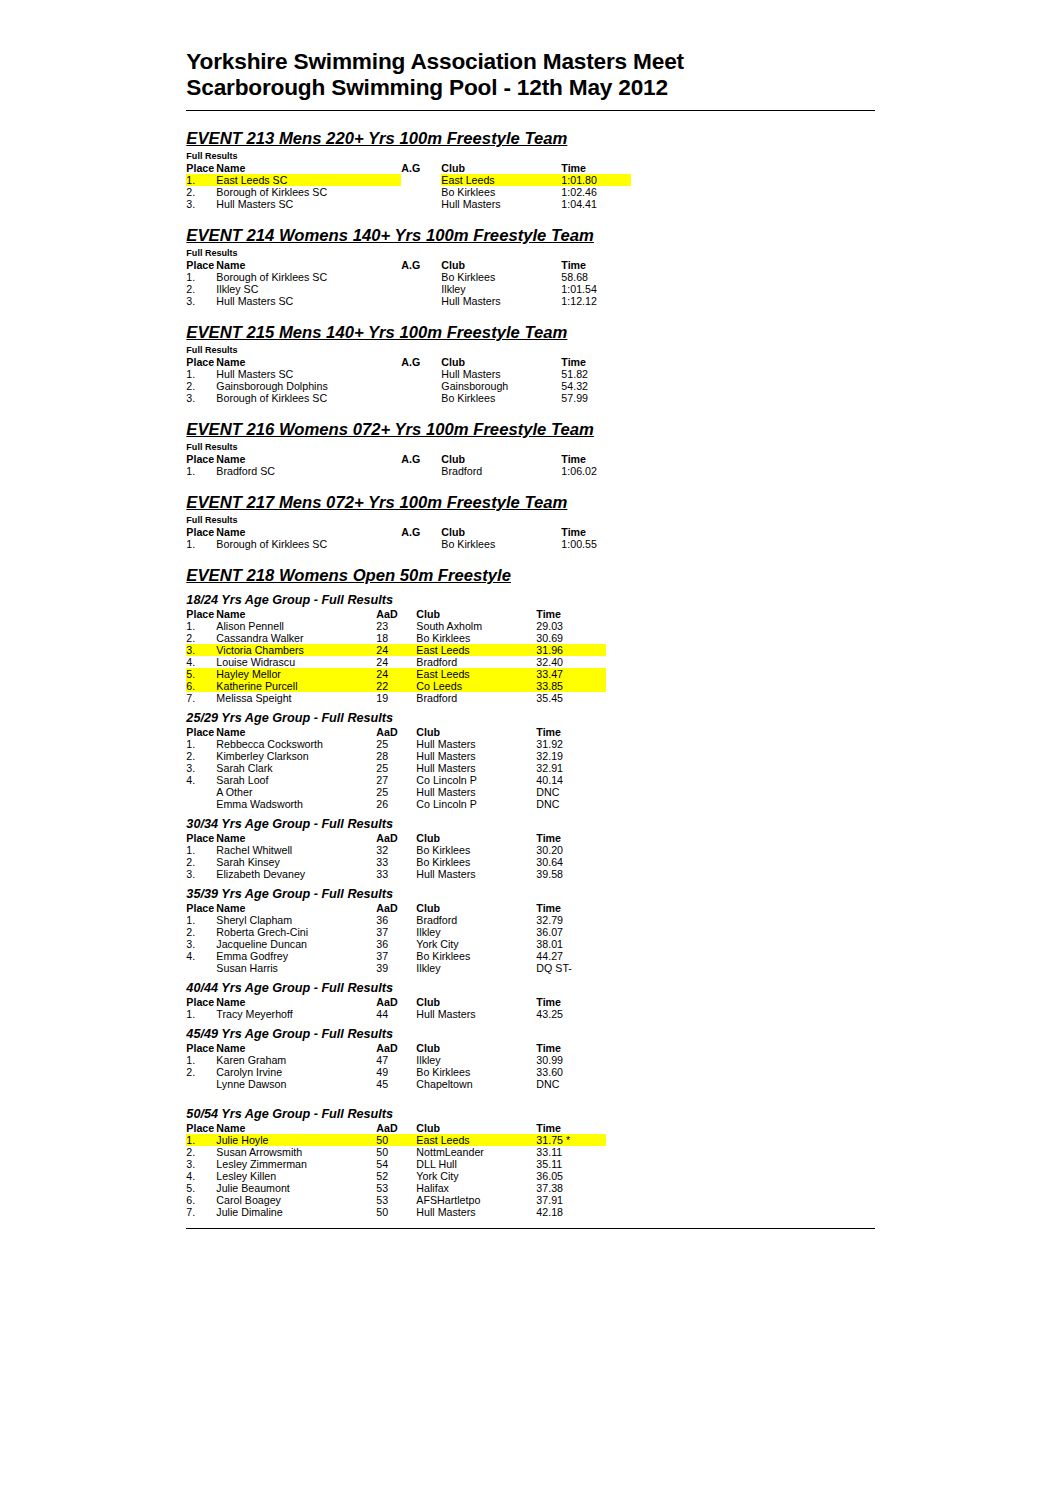Yorkshire Swimming Association Masters Meet
Scarborough Swimming Pool - 12th May 2012
EVENT 213 Mens 220+ Yrs 100m Freestyle Team
Full Results
| Place | Name | A.G | Club | Time |
| --- | --- | --- | --- | --- |
| 1. | East Leeds SC | | East Leeds | 1:01.80 |
| 2. | Borough of Kirklees SC | | Bo Kirklees | 1:02.46 |
| 3. | Hull Masters SC | | Hull Masters | 1:04.41 |
EVENT 214 Womens 140+ Yrs 100m Freestyle Team
Full Results
| Place | Name | A.G | Club | Time |
| --- | --- | --- | --- | --- |
| 1. | Borough of Kirklees SC | | Bo Kirklees | 58.68 |
| 2. | Ilkley SC | | Ilkley | 1:01.54 |
| 3. | Hull Masters SC | | Hull Masters | 1:12.12 |
EVENT 215 Mens 140+ Yrs 100m Freestyle Team
Full Results
| Place | Name | A.G | Club | Time |
| --- | --- | --- | --- | --- |
| 1. | Hull Masters SC | | Hull Masters | 51.82 |
| 2. | Gainsborough Dolphins | | Gainsborough | 54.32 |
| 3. | Borough of Kirklees SC | | Bo Kirklees | 57.99 |
EVENT 216 Womens 072+ Yrs 100m Freestyle Team
Full Results
| Place | Name | A.G | Club | Time |
| --- | --- | --- | --- | --- |
| 1. | Bradford SC | | Bradford | 1:06.02 |
EVENT 217 Mens 072+ Yrs 100m Freestyle Team
Full Results
| Place | Name | A.G | Club | Time |
| --- | --- | --- | --- | --- |
| 1. | Borough of Kirklees SC | | Bo Kirklees | 1:00.55 |
EVENT 218 Womens Open 50m Freestyle
18/24 Yrs Age Group - Full Results
| Place | Name | AaD | Club | Time |
| --- | --- | --- | --- | --- |
| 1. | Alison Pennell | 23 | South Axholm | 29.03 |
| 2. | Cassandra Walker | 18 | Bo Kirklees | 30.69 |
| 3. | Victoria Chambers | 24 | East Leeds | 31.96 |
| 4. | Louise Widrascu | 24 | Bradford | 32.40 |
| 5. | Hayley Mellor | 24 | East Leeds | 33.47 |
| 6. | Katherine Purcell | 22 | Co Leeds | 33.85 |
| 7. | Melissa Speight | 19 | Bradford | 35.45 |
25/29 Yrs Age Group - Full Results
| Place | Name | AaD | Club | Time |
| --- | --- | --- | --- | --- |
| 1. | Rebbecca Cocksworth | 25 | Hull Masters | 31.92 |
| 2. | Kimberley Clarkson | 28 | Hull Masters | 32.19 |
| 3. | Sarah Clark | 25 | Hull Masters | 32.91 |
| 4. | Sarah Loof | 27 | Co Lincoln P | 40.14 |
| | A Other | 25 | Hull Masters | DNC |
| | Emma Wadsworth | 26 | Co Lincoln P | DNC |
30/34 Yrs Age Group - Full Results
| Place | Name | AaD | Club | Time |
| --- | --- | --- | --- | --- |
| 1. | Rachel Whitwell | 32 | Bo Kirklees | 30.20 |
| 2. | Sarah Kinsey | 33 | Bo Kirklees | 30.64 |
| 3. | Elizabeth Devaney | 33 | Hull Masters | 39.58 |
35/39 Yrs Age Group - Full Results
| Place | Name | AaD | Club | Time |
| --- | --- | --- | --- | --- |
| 1. | Sheryl Clapham | 36 | Bradford | 32.79 |
| 2. | Roberta Grech-Cini | 37 | Ilkley | 36.07 |
| 3. | Jacqueline Duncan | 36 | York City | 38.01 |
| 4. | Emma Godfrey | 37 | Bo Kirklees | 44.27 |
| | Susan Harris | 39 | Ilkley | DQ ST- |
40/44 Yrs Age Group - Full Results
| Place | Name | AaD | Club | Time |
| --- | --- | --- | --- | --- |
| 1. | Tracy Meyerhoff | 44 | Hull Masters | 43.25 |
45/49 Yrs Age Group - Full Results
| Place | Name | AaD | Club | Time |
| --- | --- | --- | --- | --- |
| 1. | Karen Graham | 47 | Ilkley | 30.99 |
| 2. | Carolyn Irvine | 49 | Bo Kirklees | 33.60 |
| | Lynne Dawson | 45 | Chapeltown | DNC |
50/54 Yrs Age Group - Full Results
| Place | Name | AaD | Club | Time |
| --- | --- | --- | --- | --- |
| 1. | Julie Hoyle | 50 | East Leeds | 31.75 * |
| 2. | Susan Arrowsmith | 50 | NottmLeander | 33.11 |
| 3. | Lesley Zimmerman | 54 | DLL Hull | 35.11 |
| 4. | Lesley Killen | 52 | York City | 36.05 |
| 5. | Julie Beaumont | 53 | Halifax | 37.38 |
| 6. | Carol Boagey | 53 | AFSHartletpo | 37.91 |
| 7. | Julie Dimaline | 50 | Hull Masters | 42.18 |